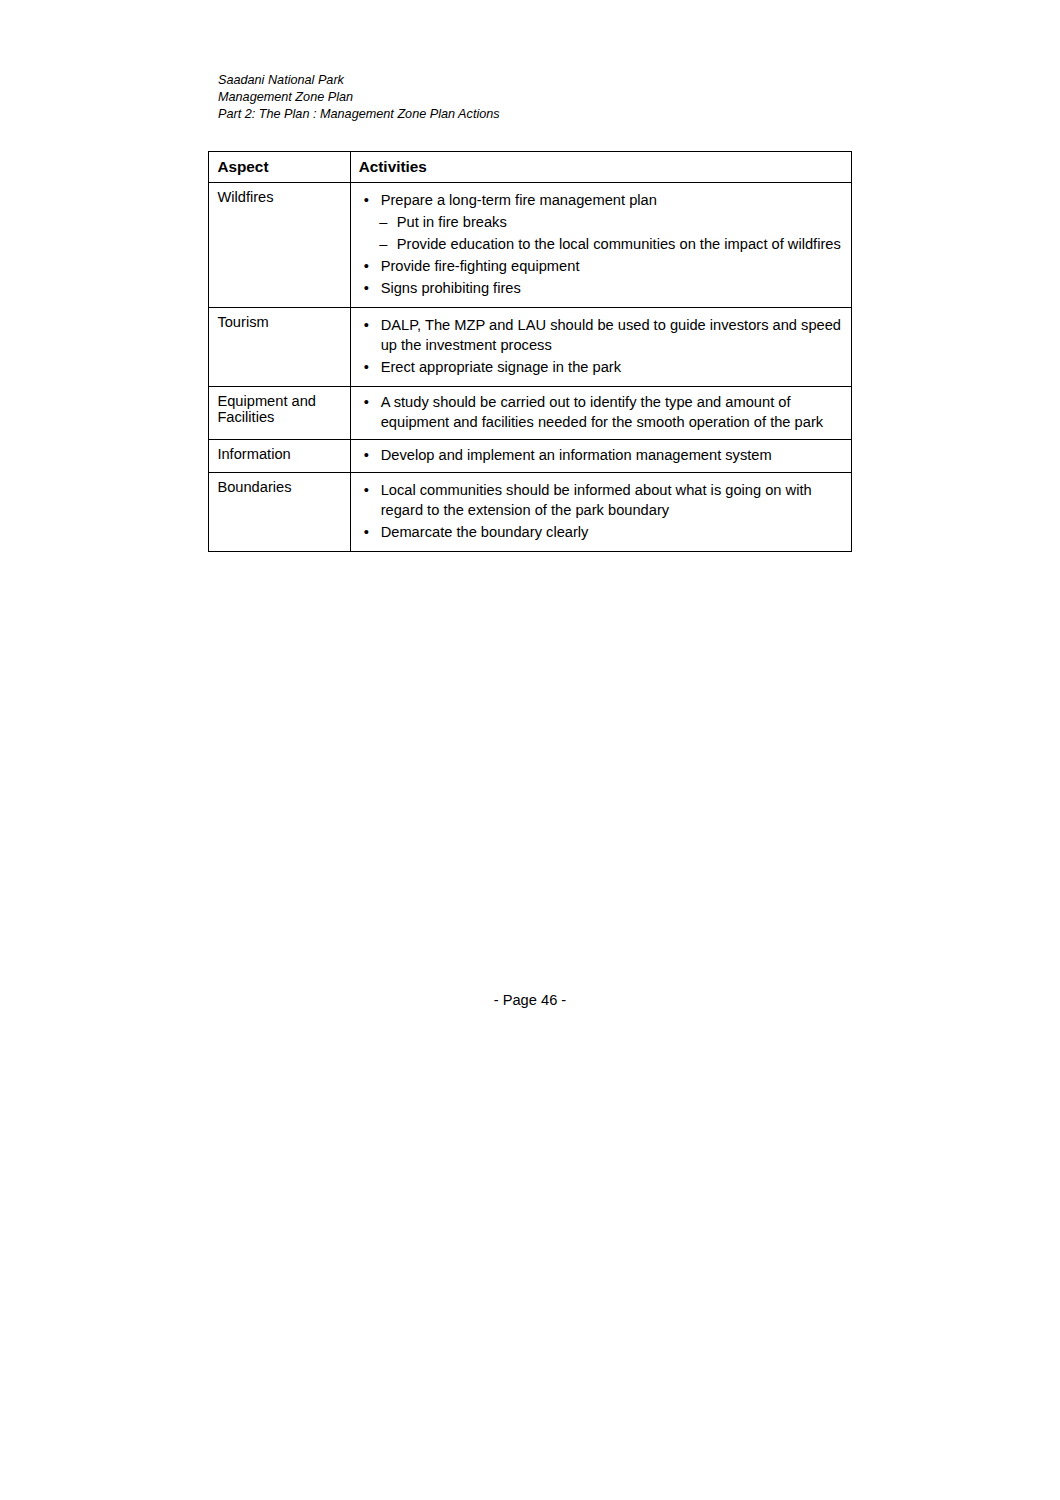Saadani National Park
Management Zone Plan
Part 2: The Plan : Management Zone Plan Actions
| Aspect | Activities |
| --- | --- |
| Wildfires | Prepare a long-term fire management plan Put in fire breaks Provide education to the local communities on the impact of wildfires Provide fire-fighting equipment Signs prohibiting fires |
| Tourism | DALP, The MZP and LAU should be used to guide investors and speed up the investment process Erect appropriate signage in the park |
| Equipment and Facilities | A study should be carried out to identify the type and amount of equipment and facilities needed for the smooth operation of the park |
| Information | Develop and implement an information management system |
| Boundaries | Local communities should be informed about what is going on with regard to the extension of the park boundary Demarcate the boundary clearly |
- Page 46 -